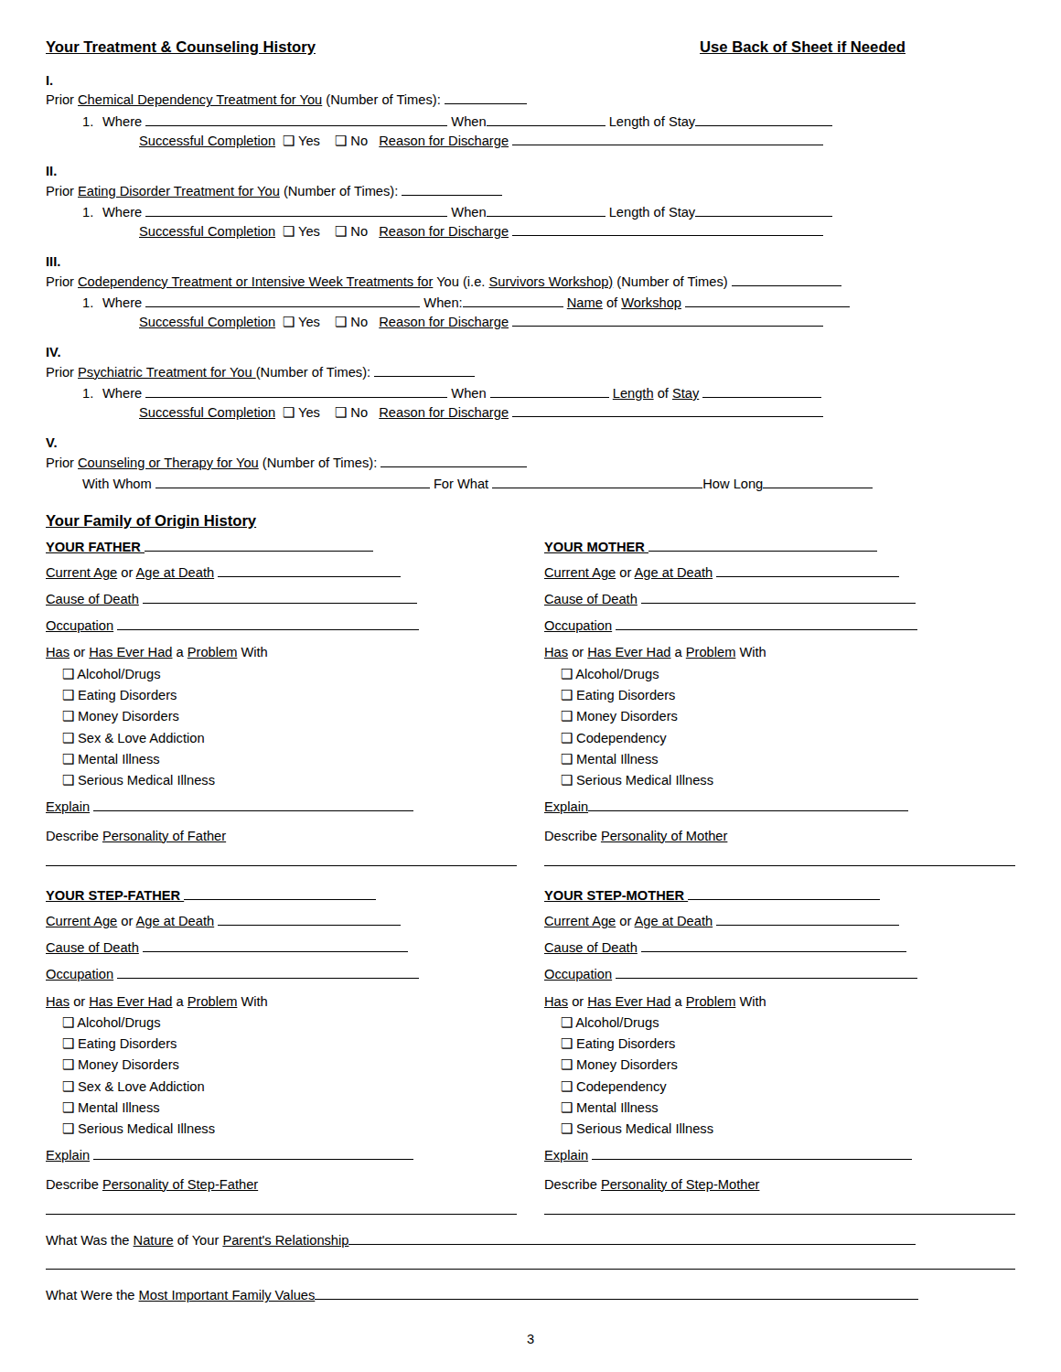Your Treatment & Counseling History Use Back of Sheet if Needed
I. Prior Chemical Dependency Treatment for You (Number of Times):
1. Where When Length of Stay
Successful Completion ❑ Yes ❑ No Reason for Discharge
II. Prior Eating Disorder Treatment for You (Number of Times):
1. Where When Length of Stay
Successful Completion ❑ Yes ❑ No Reason for Discharge
III. Prior Codependency Treatment or Intensive Week Treatments for You (i.e. Survivors Workshop) (Number of Times)
1. Where When: Name of Workshop
Successful Completion ❑ Yes ❑ No Reason for Discharge
IV. Prior Psychiatric Treatment for You (Number of Times):
1. Where When Length of Stay
Successful Completion ❑ Yes ❑ No Reason for Discharge
V. Prior Counseling or Therapy for You (Number of Times):
With Whom For What How Long
Your Family of Origin History
YOUR FATHER
Current Age or Age at Death
Cause of Death
Occupation
Has or Has Ever Had a Problem With
❑ Alcohol/Drugs
❑ Eating Disorders
❑ Money Disorders
❑ Sex & Love Addiction
❑ Mental Illness
❑ Serious Medical Illness
Explain
Describe Personality of Father
YOUR MOTHER
Current Age or Age at Death
Cause of Death
Occupation
Has or Has Ever Had a Problem With
❑ Alcohol/Drugs
❑ Eating Disorders
❑ Money Disorders
❑ Codependency
❑ Mental Illness
❑ Serious Medical Illness
Explain
Describe Personality of Mother
YOUR STEP-FATHER
Current Age or Age at Death
Cause of Death
Occupation
Has or Has Ever Had a Problem With
❑ Alcohol/Drugs
❑ Eating Disorders
❑ Money Disorders
❑ Sex & Love Addiction
❑ Mental Illness
❑ Serious Medical Illness
Explain
Describe Personality of Step-Father
YOUR STEP-MOTHER
Current Age or Age at Death
Cause of Death
Occupation
Has or Has Ever Had a Problem With
❑ Alcohol/Drugs
❑ Eating Disorders
❑ Money Disorders
❑ Codependency
❑ Mental Illness
❑ Serious Medical Illness
Explain
Describe Personality of Step-Mother
What Was the Nature of Your Parent's Relationship
What Were the Most Important Family Values
3